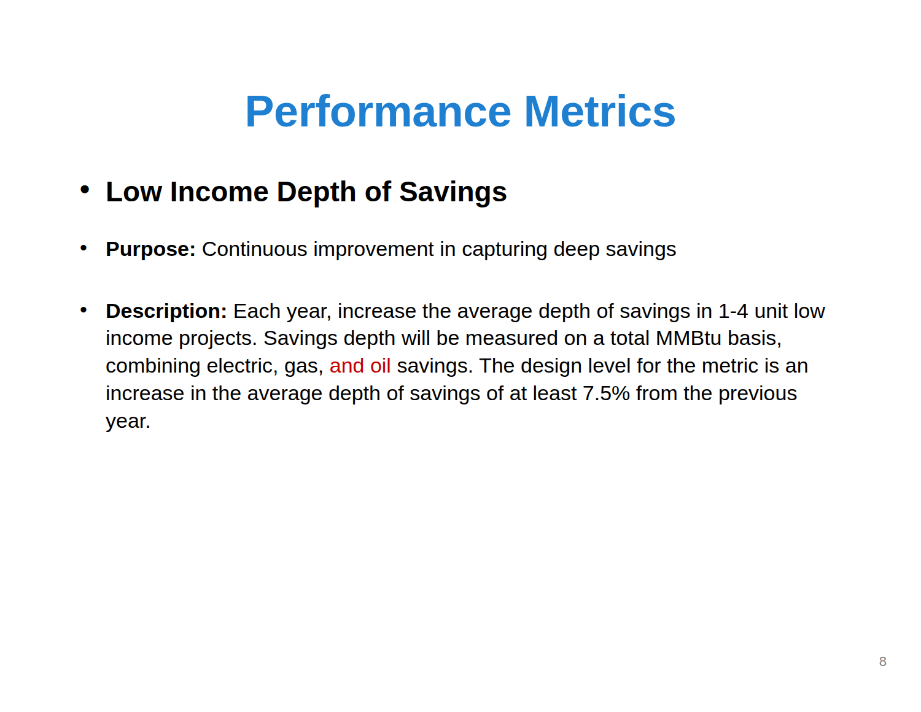Performance Metrics
Low Income Depth of Savings
Purpose: Continuous improvement in capturing deep savings
Description: Each year, increase the average depth of savings in 1-4 unit low income projects. Savings depth will be measured on a total MMBtu basis, combining electric, gas, and oil savings. The design level for the metric is an increase in the average depth of savings of at least 7.5% from the previous year.
8